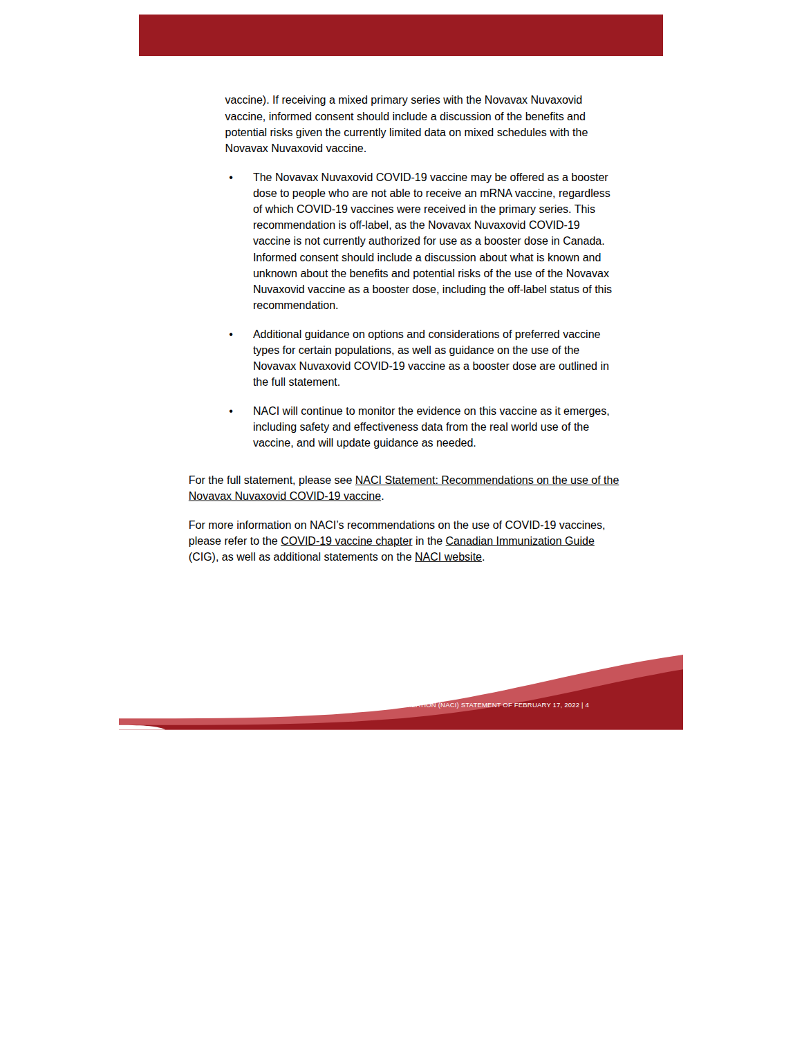vaccine). If receiving a mixed primary series with the Novavax Nuvaxovid vaccine, informed consent should include a discussion of the benefits and potential risks given the currently limited data on mixed schedules with the Novavax Nuvaxovid vaccine.
The Novavax Nuvaxovid COVID-19 vaccine may be offered as a booster dose to people who are not able to receive an mRNA vaccine, regardless of which COVID-19 vaccines were received in the primary series. This recommendation is off-label, as the Novavax Nuvaxovid COVID-19 vaccine is not currently authorized for use as a booster dose in Canada. Informed consent should include a discussion about what is known and unknown about the benefits and potential risks of the use of the Novavax Nuvaxovid vaccine as a booster dose, including the off-label status of this recommendation.
Additional guidance on options and considerations of preferred vaccine types for certain populations, as well as guidance on the use of the Novavax Nuvaxovid COVID-19 vaccine as a booster dose are outlined in the full statement.
NACI will continue to monitor the evidence on this vaccine as it emerges, including safety and effectiveness data from the real world use of the vaccine, and will update guidance as needed.
For the full statement, please see NACI Statement: Recommendations on the use of the Novavax Nuvaxovid COVID-19 vaccine.
For more information on NACI’s recommendations on the use of COVID-19 vaccines, please refer to the COVID-19 vaccine chapter in the Canadian Immunization Guide (CIG), as well as additional statements on the NACI website.
SUMMARY OF NATIONAL ADVISORY COMMITTEE ON IMMUNIZATION (NACI) STATEMENT OF FEBRUARY 17, 2022 | 4